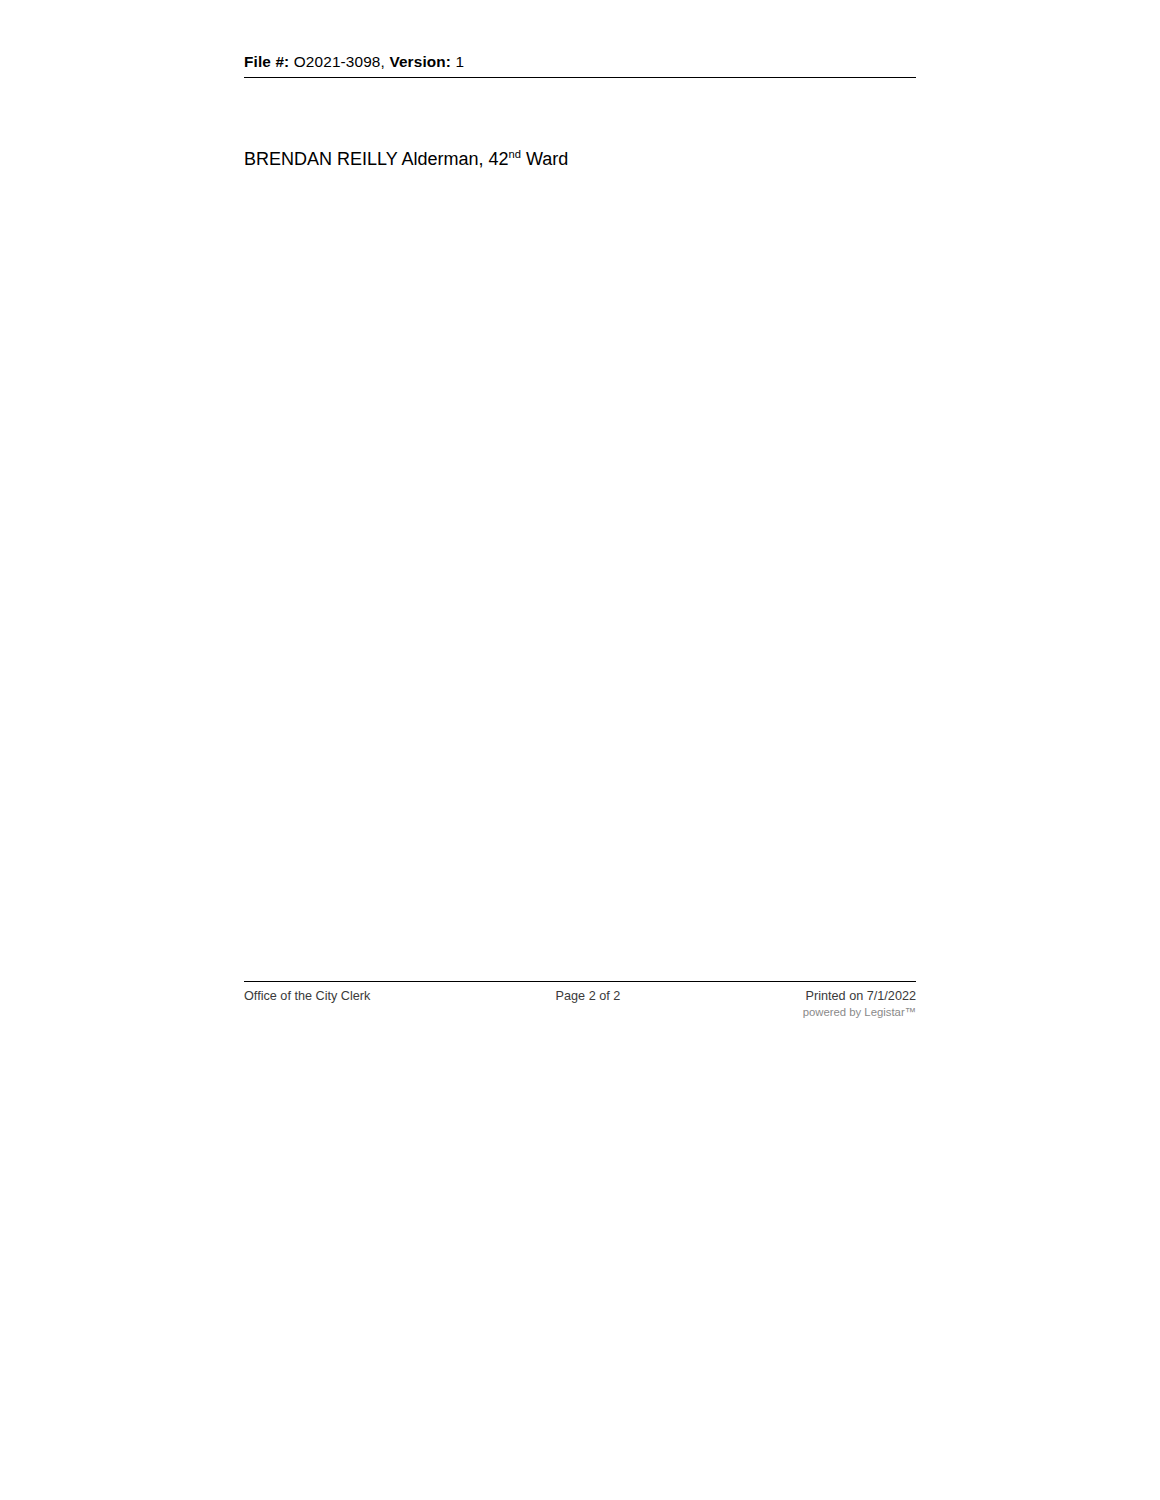File #: O2021-3098, Version: 1
BRENDAN REILLY Alderman, 42nd Ward
Office of the City Clerk Page 2 of 2 Printed on 7/1/2022
powered by Legistar™